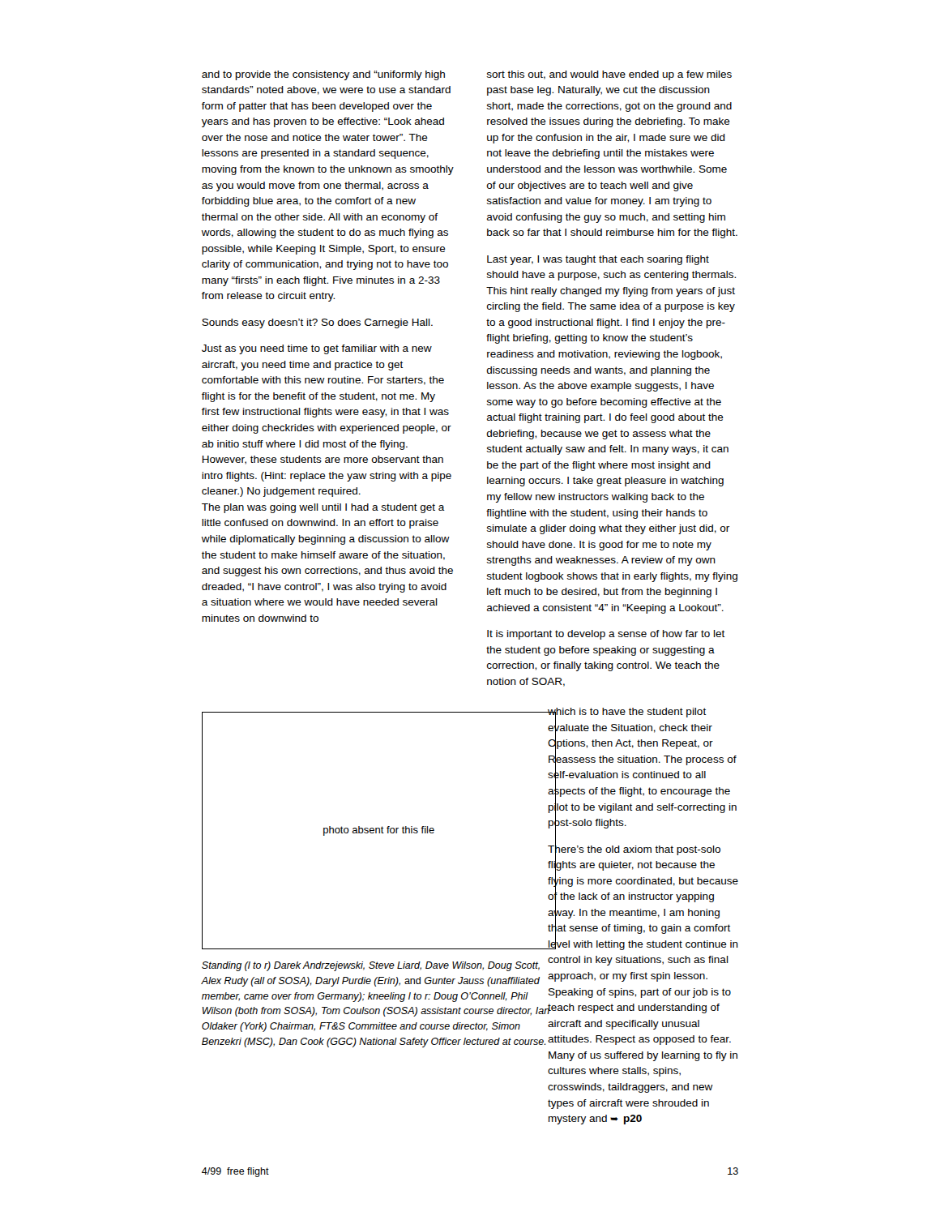and to provide the consistency and “uniformly high standards” noted above, we were to use a standard form of patter that has been developed over the years and has proven to be effective: “Look ahead over the nose and notice the water tower”. The lessons are presented in a standard sequence, moving from the known to the unknown as smoothly as you would move from one thermal, across a forbidding blue area, to the comfort of a new thermal on the other side. All with an economy of words, allowing the student to do as much flying as possible, while Keeping It Simple, Sport, to ensure clarity of communication, and trying not to have too many “firsts” in each flight. Five minutes in a 2-33 from release to circuit entry.
Sounds easy doesn’t it? So does Carnegie Hall.
Just as you need time to get familiar with a new aircraft, you need time and practice to get comfortable with this new routine. For starters, the flight is for the benefit of the student, not me. My first few instructional flights were easy, in that I was either doing checkrides with experienced people, or ab initio stuff where I did most of the flying. However, these students are more observant than intro flights. (Hint: replace the yaw string with a pipe cleaner.) No judgement required.
The plan was going well until I had a student get a little confused on downwind. In an effort to praise while diplomatically beginning a discussion to allow the student to make himself aware of the situation, and suggest his own corrections, and thus avoid the dreaded, “I have control”, I was also trying to avoid a situation where we would have needed several minutes on downwind to
sort this out, and would have ended up a few miles past base leg. Naturally, we cut the discussion short, made the corrections, got on the ground and resolved the issues during the debriefing. To make up for the confusion in the air, I made sure we did not leave the debriefing until the mistakes were understood and the lesson was worthwhile. Some of our objectives are to teach well and give satisfaction and value for money. I am trying to avoid confusing the guy so much, and setting him back so far that I should reimburse him for the flight.
Last year, I was taught that each soaring flight should have a purpose, such as centering thermals. This hint really changed my flying from years of just circling the field. The same idea of a purpose is key to a good instructional flight. I find I enjoy the pre-flight briefing, getting to know the student’s readiness and motivation, reviewing the logbook, discussing needs and wants, and planning the lesson. As the above example suggests, I have some way to go before becoming effective at the actual flight training part. I do feel good about the debriefing, because we get to assess what the student actually saw and felt. In many ways, it can be the part of the flight where most insight and learning occurs. I take great pleasure in watching my fellow new instructors walking back to the flightline with the student, using their hands to simulate a glider doing what they either just did, or should have done. It is good for me to note my strengths and weaknesses. A review of my own student logbook shows that in early flights, my flying left much to be desired, but from the beginning I achieved a consistent “4” in “Keeping a Lookout”.
It is important to develop a sense of how far to let the student go before speaking or suggesting a correction, or finally taking control. We teach the notion of SOAR,
photo absent for this file
Standing (l to r) Darek Andrzejewski, Steve Liard, Dave Wilson, Doug Scott, Alex Rudy (all of SOSA), Daryl Purdie (Erin), and Gunter Jauss (unaffiliated member, came over from Germany); kneeling l to r: Doug O’Connell, Phil Wilson (both from SOSA), Tom Coulson (SOSA) assistant course director, Ian Oldaker (York) Chairman, FT&S Committee and course director, Simon Benzekri (MSC), Dan Cook (GGC) National Safety Officer lectured at course.
which is to have the student pilot evaluate the Situation, check their Options, then Act, then Repeat, or Reassess the situation. The process of self-evaluation is continued to all aspects of the flight, to encourage the pilot to be vigilant and self-correcting in post-solo flights.
There’s the old axiom that post-solo flights are quieter, not because the flying is more coordinated, but because of the lack of an instructor yapping away. In the meantime, I am honing that sense of timing, to gain a comfort level with letting the student continue in control in key situations, such as final approach, or my first spin lesson. Speaking of spins, part of our job is to teach respect and understanding of aircraft and specifically unusual attitudes. Respect as opposed to fear. Many of us suffered by learning to fly in cultures where stalls, spins, crosswinds, taildraggers, and new types of aircraft were shrouded in mystery and ➥ p20
4/99 free flight
13